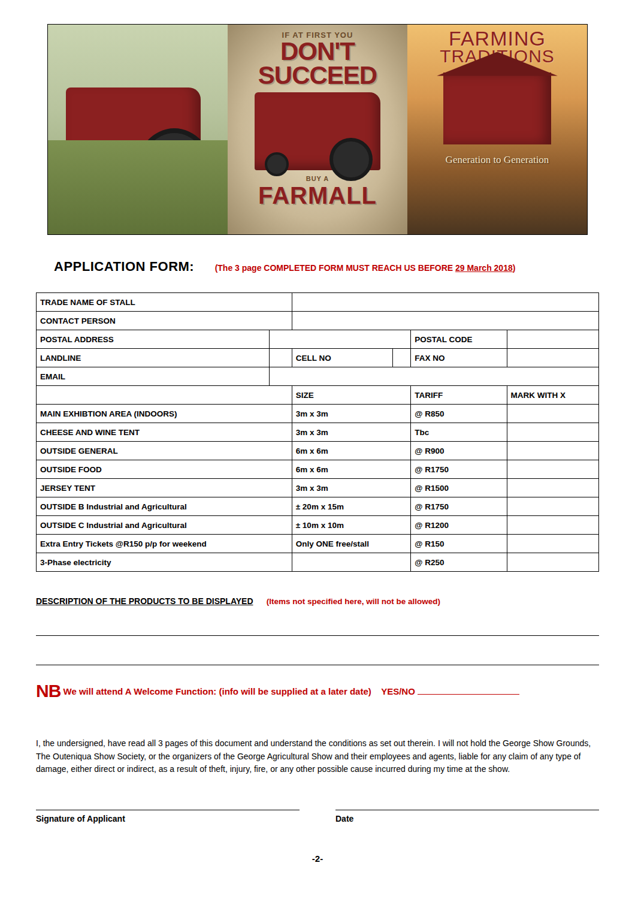IF AT FIRST YOU
DON'T SUCCEED
BUY A
FARMALL
FARMING
TRADITIONS
Generation to Generation
APPLICATION FORM:
(The 3 page COMPLETED FORM MUST REACH US BEFORE 29 March 2018)
| TRADE NAME OF STALL | |
| CONTACT PERSON | |
| POSTAL ADDRESS | | POSTAL CODE | |
| LANDLINE | | CELL NO | | FAX NO | |
| EMAIL | |
| | SIZE | TARIFF | MARK WITH X |
| MAIN EXHIBTION AREA (INDOORS) | 3m x 3m | @ R850 | |
| CHEESE AND WINE TENT | 3m x 3m | Tbc | |
| OUTSIDE GENERAL | 6m x 6m | @ R900 | |
| OUTSIDE FOOD | 6m x 6m | @ R1750 | |
| JERSEY TENT | 3m x 3m | @ R1500 | |
| OUTSIDE B Industrial and Agricultural | ± 20m x 15m | @ R1750 | |
| OUTSIDE C Industrial and Agricultural | ± 10m x 10m | @ R1200 | |
| Extra Entry Tickets @R150 p/p for weekend | Only ONE free/stall | @ R150 | |
| 3-Phase electricity | | @ R250 | |
DESCRIPTION OF THE PRODUCTS TO BE DISPLAYED (Items not specified here, will not be allowed)
NB We will attend A Welcome Function: (info will be supplied at a later date) YES/NO
I, the undersigned, have read all 3 pages of this document and understand the conditions as set out therein. I will not hold the George Show Grounds, The Outeniqua Show Society, or the organizers of the George Agricultural Show and their employees and agents, liable for any claim of any type of damage, either direct or indirect, as a result of theft, injury, fire, or any other possible cause incurred during my time at the show.
Signature of Applicant
Date
-2-